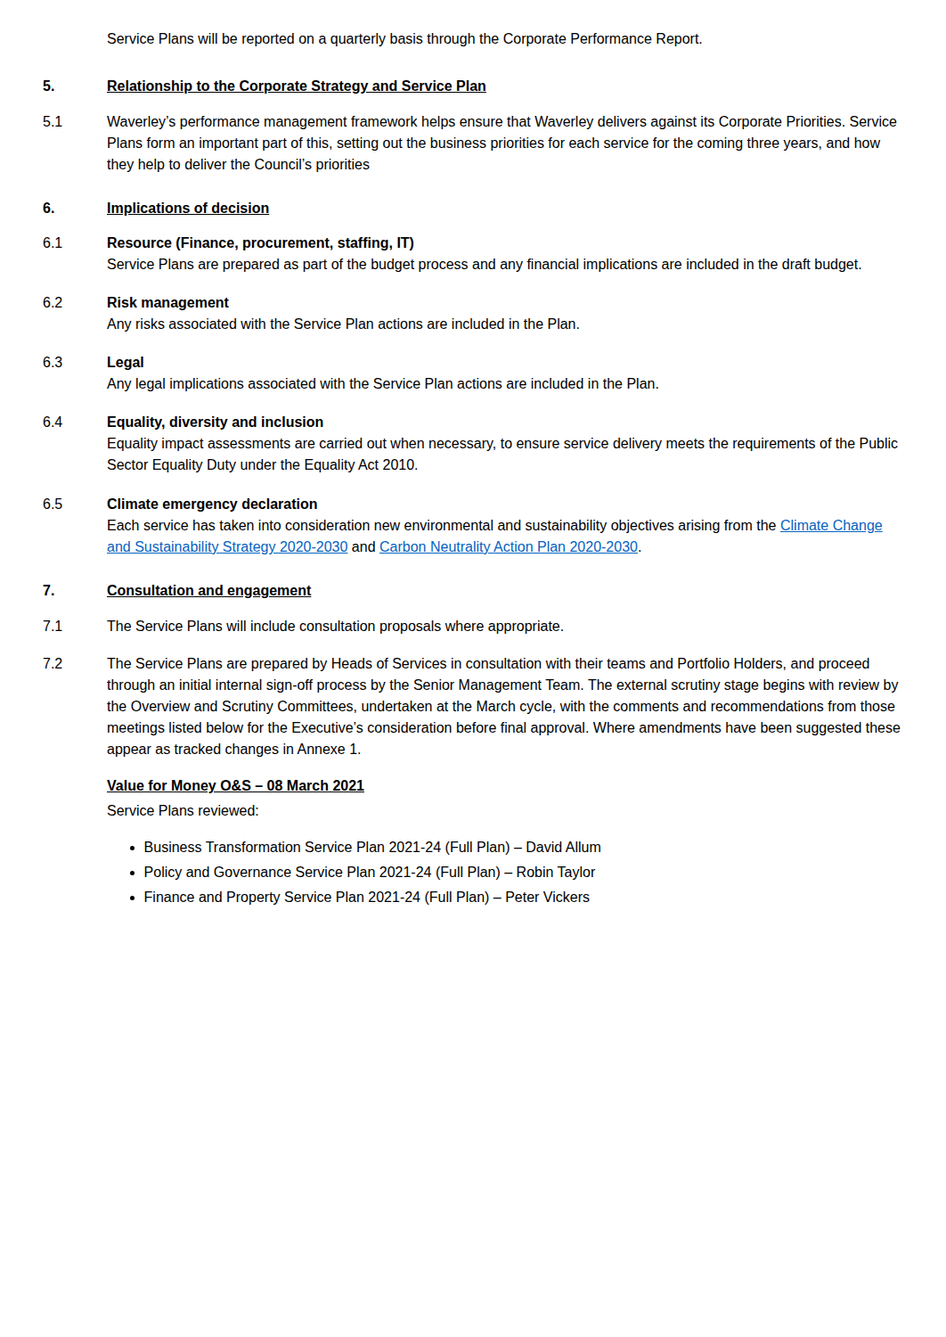Service Plans will be reported on a quarterly basis through the Corporate Performance Report.
5. Relationship to the Corporate Strategy and Service Plan
5.1 Waverley’s performance management framework helps ensure that Waverley delivers against its Corporate Priorities. Service Plans form an important part of this, setting out the business priorities for each service for the coming three years, and how they help to deliver the Council’s priorities
6. Implications of decision
6.1 Resource (Finance, procurement, staffing, IT)
Service Plans are prepared as part of the budget process and any financial implications are included in the draft budget.
6.2 Risk management
Any risks associated with the Service Plan actions are included in the Plan.
6.3 Legal
Any legal implications associated with the Service Plan actions are included in the Plan.
6.4 Equality, diversity and inclusion
Equality impact assessments are carried out when necessary, to ensure service delivery meets the requirements of the Public Sector Equality Duty under the Equality Act 2010.
6.5 Climate emergency declaration
Each service has taken into consideration new environmental and sustainability objectives arising from the Climate Change and Sustainability Strategy 2020-2030 and Carbon Neutrality Action Plan 2020-2030.
7. Consultation and engagement
7.1 The Service Plans will include consultation proposals where appropriate.
7.2 The Service Plans are prepared by Heads of Services in consultation with their teams and Portfolio Holders, and proceed through an initial internal sign-off process by the Senior Management Team. The external scrutiny stage begins with review by the Overview and Scrutiny Committees, undertaken at the March cycle, with the comments and recommendations from those meetings listed below for the Executive’s consideration before final approval. Where amendments have been suggested these appear as tracked changes in Annexe 1.
Value for Money O&S – 08 March 2021
Service Plans reviewed:
Business Transformation Service Plan 2021-24 (Full Plan) – David Allum
Policy and Governance Service Plan 2021-24 (Full Plan) – Robin Taylor
Finance and Property Service Plan 2021-24 (Full Plan) – Peter Vickers